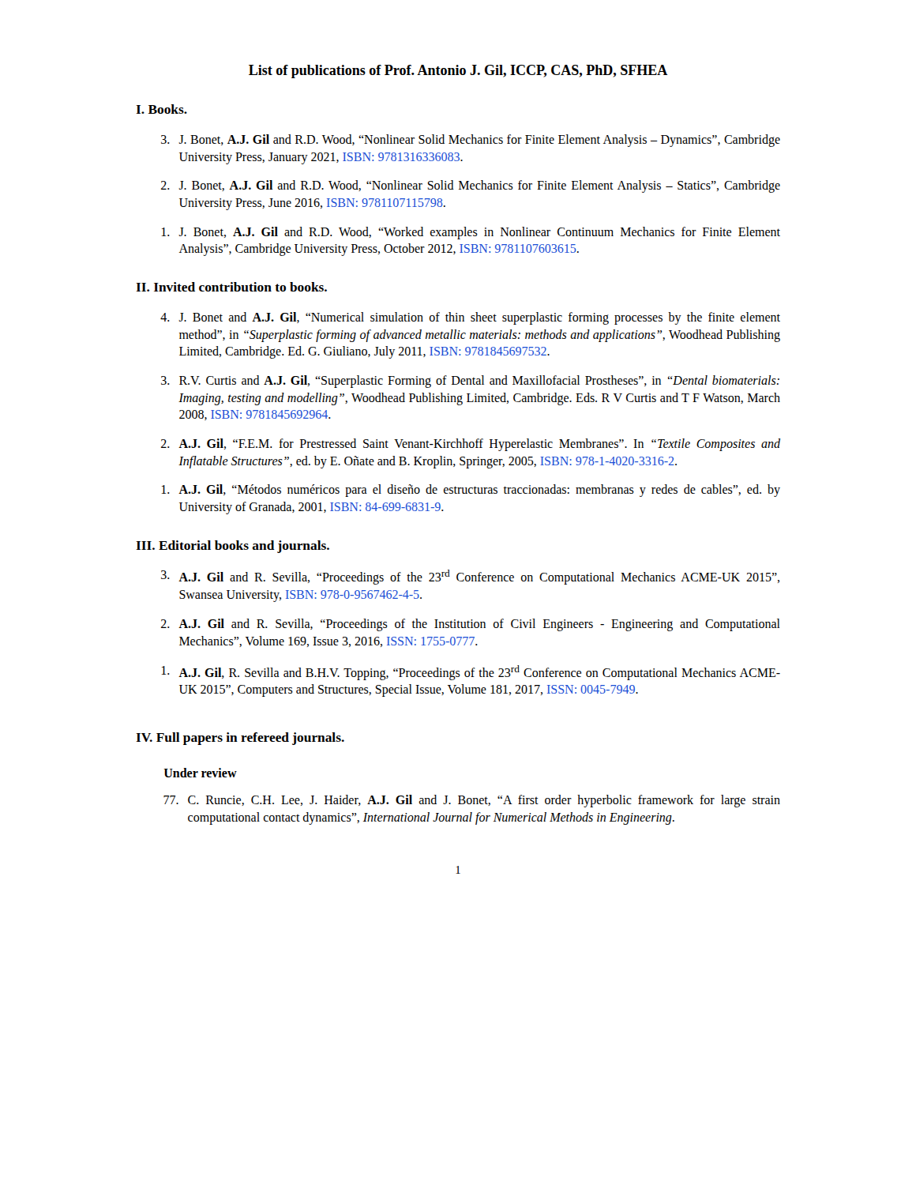List of publications of Prof. Antonio J. Gil, ICCP, CAS, PhD, SFHEA
I. Books.
3. J. Bonet, A.J. Gil and R.D. Wood, “Nonlinear Solid Mechanics for Finite Element Analysis – Dynamics”, Cambridge University Press, January 2021, ISBN: 9781316336083.
2. J. Bonet, A.J. Gil and R.D. Wood, “Nonlinear Solid Mechanics for Finite Element Analysis – Statics”, Cambridge University Press, June 2016, ISBN: 9781107115798.
1. J. Bonet, A.J. Gil and R.D. Wood, “Worked examples in Nonlinear Continuum Mechanics for Finite Element Analysis”, Cambridge University Press, October 2012, ISBN: 9781107603615.
II. Invited contribution to books.
4. J. Bonet and A.J. Gil, “Numerical simulation of thin sheet superplastic forming processes by the finite element method”, in “Superplastic forming of advanced metallic materials: methods and applications”, Woodhead Publishing Limited, Cambridge. Ed. G. Giuliano, July 2011, ISBN: 9781845697532.
3. R.V. Curtis and A.J. Gil, “Superplastic Forming of Dental and Maxillofacial Prostheses”, in “Dental biomaterials: Imaging, testing and modelling”, Woodhead Publishing Limited, Cambridge. Eds. R V Curtis and T F Watson, March 2008, ISBN: 9781845692964.
2. A.J. Gil, “F.E.M. for Prestressed Saint Venant-Kirchhoff Hyperelastic Membranes”. In “Textile Composites and Inflatable Structures”, ed. by E. Oñate and B. Kroplin, Springer, 2005, ISBN: 978-1-4020-3316-2.
1. A.J. Gil, “Métodos numéricos para el diseño de estructuras traccionadas: membranas y redes de cables”, ed. by University of Granada, 2001, ISBN: 84-699-6831-9.
III. Editorial books and journals.
3. A.J. Gil and R. Sevilla, “Proceedings of the 23rd Conference on Computational Mechanics ACME-UK 2015”, Swansea University, ISBN: 978-0-9567462-4-5.
2. A.J. Gil and R. Sevilla, “Proceedings of the Institution of Civil Engineers - Engineering and Computational Mechanics”, Volume 169, Issue 3, 2016, ISSN: 1755-0777.
1. A.J. Gil, R. Sevilla and B.H.V. Topping, “Proceedings of the 23rd Conference on Computational Mechanics ACME-UK 2015”, Computers and Structures, Special Issue, Volume 181, 2017, ISSN: 0045-7949.
IV. Full papers in refereed journals.
Under review
77. C. Runcie, C.H. Lee, J. Haider, A.J. Gil and J. Bonet, “A first order hyperbolic framework for large strain computational contact dynamics”, International Journal for Numerical Methods in Engineering.
1